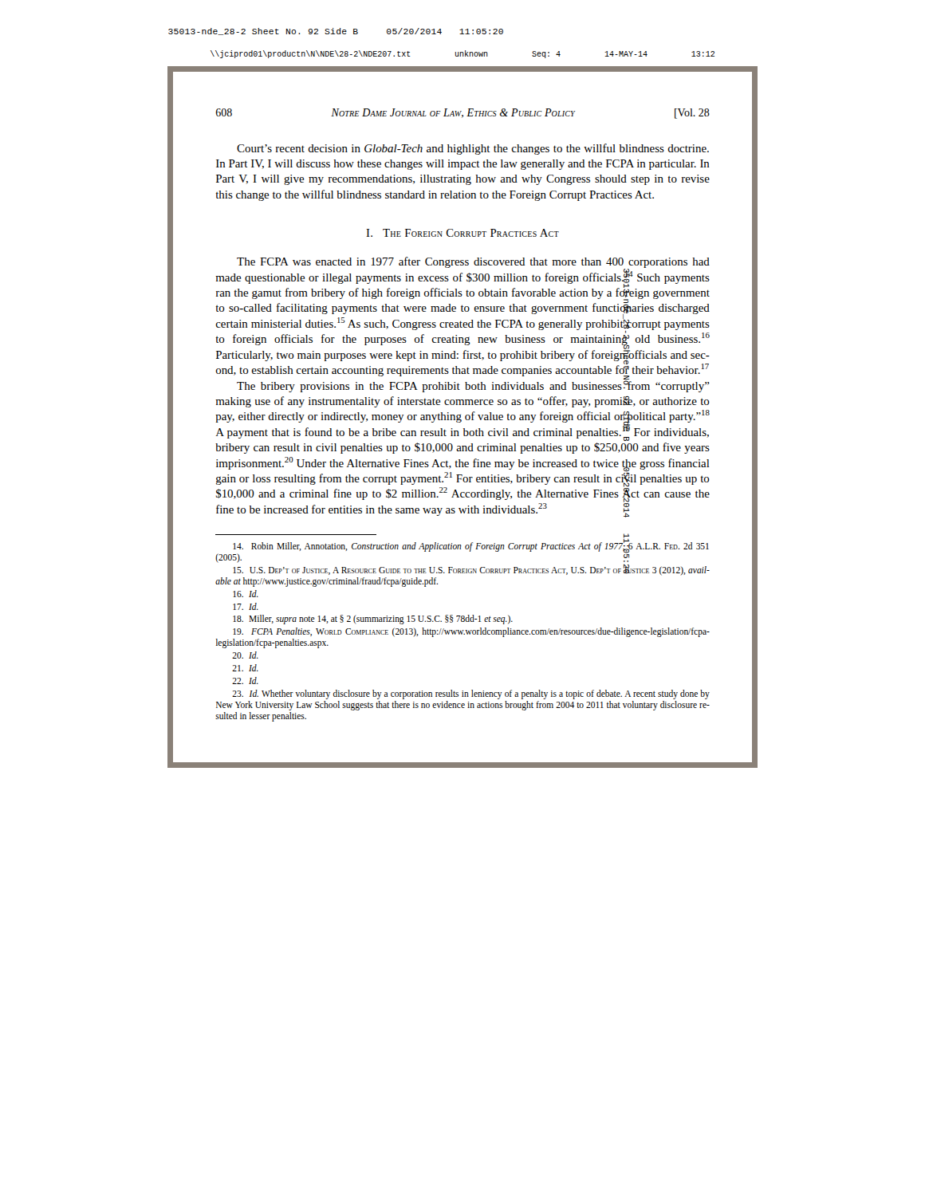35013-nde_28-2 Sheet No. 92 Side B 05/20/2014 11:05:20
\\jciprod01\productn\N\NDE\28-2\NDE207.txt unknown Seq: 4 14-MAY-14 13:12
608 Notre Dame Journal of Law, Ethics & Public Policy [Vol. 28
Court’s recent decision in Global-Tech and highlight the changes to the willful blindness doctrine. In Part IV, I will discuss how these changes will impact the law generally and the FCPA in particular. In Part V, I will give my recommendations, illustrating how and why Congress should step in to revise this change to the willful blindness standard in relation to the Foreign Corrupt Practices Act.
I. The Foreign Corrupt Practices Act
The FCPA was enacted in 1977 after Congress discovered that more than 400 corporations had made questionable or illegal payments in excess of $300 million to foreign officials.14 Such payments ran the gamut from bribery of high foreign officials to obtain favorable action by a foreign government to so-called facilitating payments that were made to ensure that government functionaries discharged certain ministerial duties.15 As such, Congress created the FCPA to generally prohibit corrupt payments to foreign officials for the purposes of creating new business or maintaining old business.16 Particularly, two main purposes were kept in mind: first, to prohibit bribery of foreign officials and second, to establish certain accounting requirements that made companies accountable for their behavior.17
The bribery provisions in the FCPA prohibit both individuals and businesses from “corruptly” making use of any instrumentality of interstate commerce so as to “offer, pay, promise, or authorize to pay, either directly or indirectly, money or anything of value to any foreign official or political party.”18 A payment that is found to be a bribe can result in both civil and criminal penalties.19 For individuals, bribery can result in civil penalties up to $10,000 and criminal penalties up to $250,000 and five years imprisonment.20 Under the Alternative Fines Act, the fine may be increased to twice the gross financial gain or loss resulting from the corrupt payment.21 For entities, bribery can result in civil penalties up to $10,000 and a criminal fine up to $2 million.22 Accordingly, the Alternative Fines Act can cause the fine to be increased for entities in the same way as with individuals.23
14. Robin Miller, Annotation, Construction and Application of Foreign Corrupt Practices Act of 1977, 6 A.L.R. Fed. 2d 351 (2005).
15. U.S. Dep’t of Justice, A Resource Guide to the U.S. Foreign Corrupt Practices Act, U.S. Dep’t of Justice 3 (2012), available at http://www.justice.gov/criminal/fraud/fcpa/guide.pdf.
16. Id.
17. Id.
18. Miller, supra note 14, at § 2 (summarizing 15 U.S.C. §§ 78dd-1 et seq.).
19. FCPA Penalties, World Compliance (2013), http://www.worldcompliance.com/en/resources/due-diligence-legislation/fcpa-legislation/fcpa-penalties.aspx.
20. Id.
21. Id.
22. Id.
23. Id. Whether voluntary disclosure by a corporation results in leniency of a penalty is a topic of debate. A recent study done by New York University Law School suggests that there is no evidence in actions brought from 2004 to 2011 that voluntary disclosure resulted in lesser penalties.
35013-nde_28-2 Sheet No. 92 Side B 05/20/2014 11:05:20